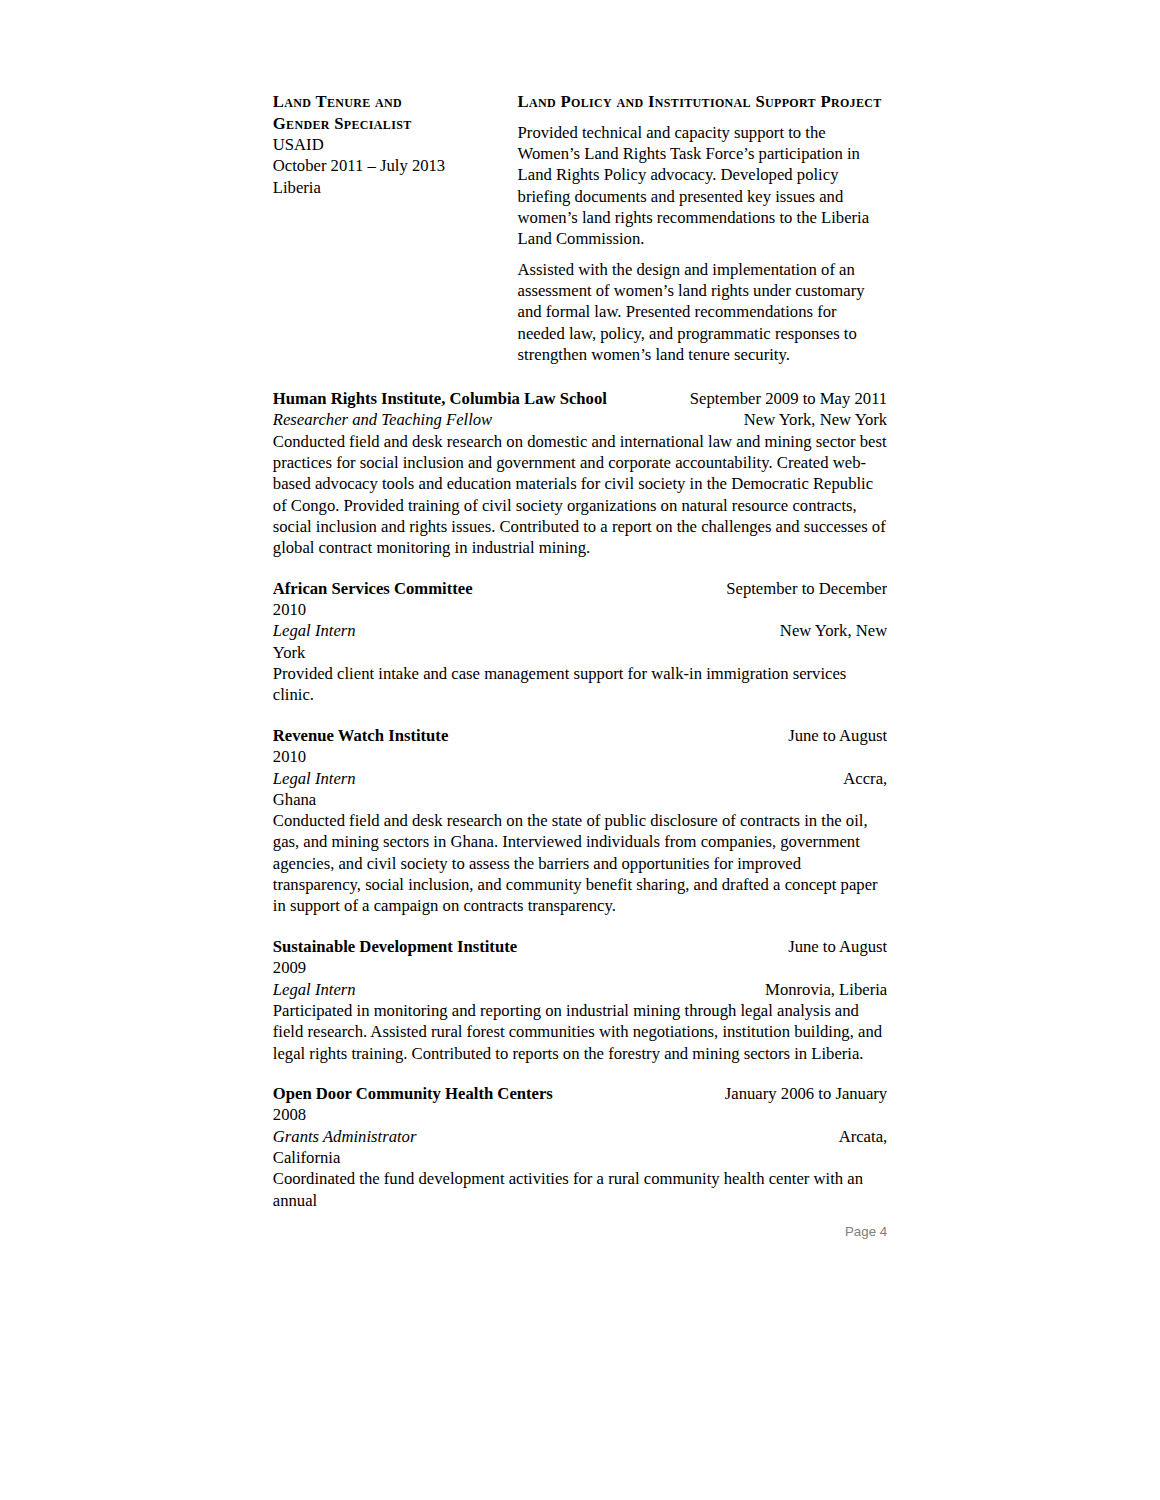| Land Tenure and Gender Specialist USAID October 2011 – July 2013 Liberia | Land Policy and Institutional Support Project Provided technical and capacity support to the Women’s Land Rights Task Force’s participation in Land Rights Policy advocacy. Developed policy briefing documents and presented key issues and women’s land rights recommendations to the Liberia Land Commission. Assisted with the design and implementation of an assessment of women’s land rights under customary and formal law. Presented recommendations for needed law, policy, and programmatic responses to strengthen women’s land tenure security. |
Human Rights Institute, Columbia Law School September 2009 to May 2011
Researcher and Teaching Fellow New York, New York
Conducted field and desk research on domestic and international law and mining sector best practices for social inclusion and government and corporate accountability. Created web-based advocacy tools and education materials for civil society in the Democratic Republic of Congo. Provided training of civil society organizations on natural resource contracts, social inclusion and rights issues. Contributed to a report on the challenges and successes of global contract monitoring in industrial mining.
African Services Committee September to December
2010
Legal Intern New York, New
York
Provided client intake and case management support for walk-in immigration services clinic.
Revenue Watch Institute June to August
2010
Legal Intern Accra,
Ghana
Conducted field and desk research on the state of public disclosure of contracts in the oil, gas, and mining sectors in Ghana. Interviewed individuals from companies, government agencies, and civil society to assess the barriers and opportunities for improved transparency, social inclusion, and community benefit sharing, and drafted a concept paper in support of a campaign on contracts transparency.
Sustainable Development Institute June to August
2009
Legal Intern Monrovia, Liberia
Participated in monitoring and reporting on industrial mining through legal analysis and field research. Assisted rural forest communities with negotiations, institution building, and legal rights training. Contributed to reports on the forestry and mining sectors in Liberia.
Open Door Community Health Centers January 2006 to January
2008
Grants Administrator Arcata,
California
Coordinated the fund development activities for a rural community health center with an annual
Page 4